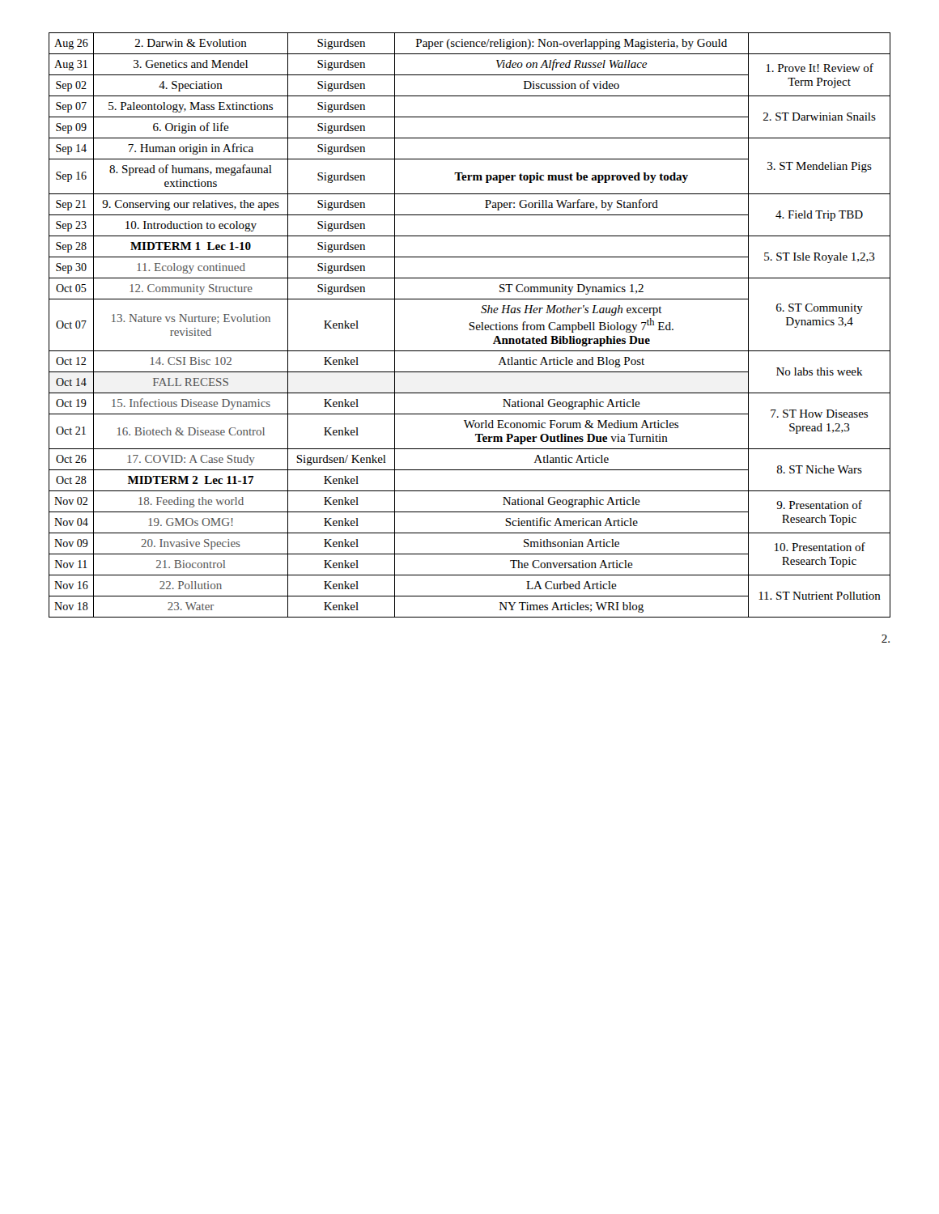| Aug 26 | 2. Darwin & Evolution | Sigurdsen | Paper (science/religion): Non-overlapping Magisteria, by Gould | |
| Aug 31 | 3. Genetics and Mendel | Sigurdsen | Video on Alfred Russel Wallace | 1. Prove It! Review of Term Project |
| Sep 02 | 4. Speciation | Sigurdsen | Discussion of video |
| Sep 07 | 5. Paleontology, Mass Extinctions | Sigurdsen | | 2. ST Darwinian Snails |
| Sep 09 | 6. Origin of life | Sigurdsen | |
| Sep 14 | 7. Human origin in Africa | Sigurdsen | | 3. ST Mendelian Pigs |
| Sep 16 | 8. Spread of humans, megafaunal extinctions | Sigurdsen | Term paper topic must be approved by today |
| Sep 21 | 9. Conserving our relatives, the apes | Sigurdsen | Paper: Gorilla Warfare, by Stanford | 4. Field Trip TBD |
| Sep 23 | 10. Introduction to ecology | Sigurdsen | |
| Sep 28 | MIDTERM 1 Lec 1-10 | Sigurdsen | | 5. ST Isle Royale 1,2,3 |
| Sep 30 | 11. Ecology continued | Sigurdsen | |
| Oct 05 | 12. Community Structure | Sigurdsen | ST Community Dynamics 1,2 | 6. ST Community Dynamics 3,4 |
| Oct 07 | 13. Nature vs Nurture; Evolution revisited | Kenkel | She Has Her Mother's Laugh excerpt Selections from Campbell Biology 7 th Ed. Annotated Bibliographies Due |
| Oct 12 | 14. CSI Bisc 102 | Kenkel | Atlantic Article and Blog Post | No labs this week |
| Oct 14 | FALL RECESS | | |
| Oct 19 | 15. Infectious Disease Dynamics | Kenkel | National Geographic Article | 7. ST How Diseases Spread 1,2,3 |
| Oct 21 | 16. Biotech & Disease Control | Kenkel | World Economic Forum & Medium Articles Term Paper Outlines Due via Turnitin |
| Oct 26 | 17. COVID: A Case Study | Sigurdsen/ Kenkel | Atlantic Article | 8. ST Niche Wars |
| Oct 28 | MIDTERM 2 Lec 11-17 | Kenkel | |
| Nov 02 | 18. Feeding the world | Kenkel | National Geographic Article | 9. Presentation of Research Topic |
| Nov 04 | 19. GMOs OMG! | Kenkel | Scientific American Article |
| Nov 09 | 20. Invasive Species | Kenkel | Smithsonian Article | 10. Presentation of Research Topic |
| Nov 11 | 21. Biocontrol | Kenkel | The Conversation Article |
| Nov 16 | 22. Pollution | Kenkel | LA Curbed Article | 11. ST Nutrient Pollution |
| Nov 18 | 23. Water | Kenkel | NY Times Articles; WRI blog |
2.